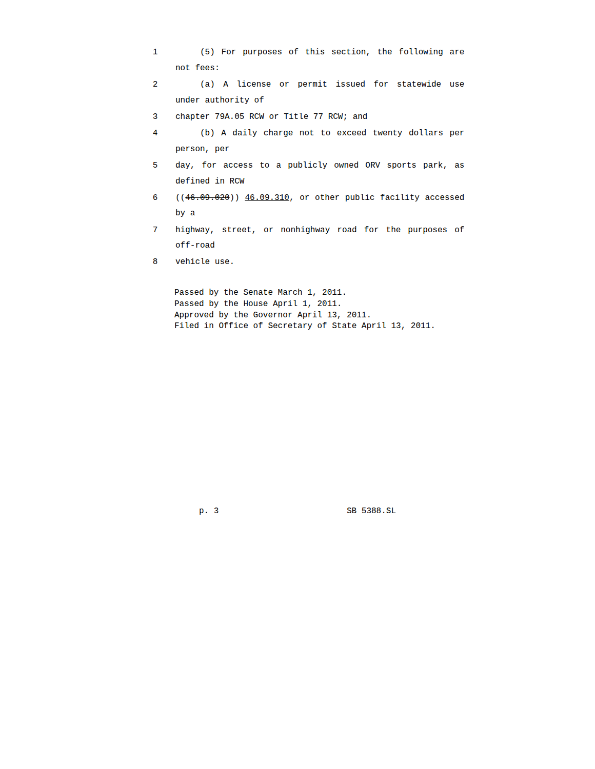| 1 | (5) For purposes of this section, the following are not fees: |
| 2 | (a) A license or permit issued for statewide use under authority of |
| 3 | chapter 79A.05 RCW or Title 77 RCW; and |
| 4 | (b) A daily charge not to exceed twenty dollars per person, per |
| 5 | day, for access to a publicly owned ORV sports park, as defined in RCW |
| 6 | (( 46.09.020 )) 46.09.310 , or other public facility accessed by a |
| 7 | highway, street, or nonhighway road for the purposes of off-road |
| 8 | vehicle use. |
Passed by the Senate March 1, 2011.
Passed by the House April 1, 2011.
Approved by the Governor April 13, 2011.
Filed in Office of Secretary of State April 13, 2011.
p. 3 SB 5388.SL